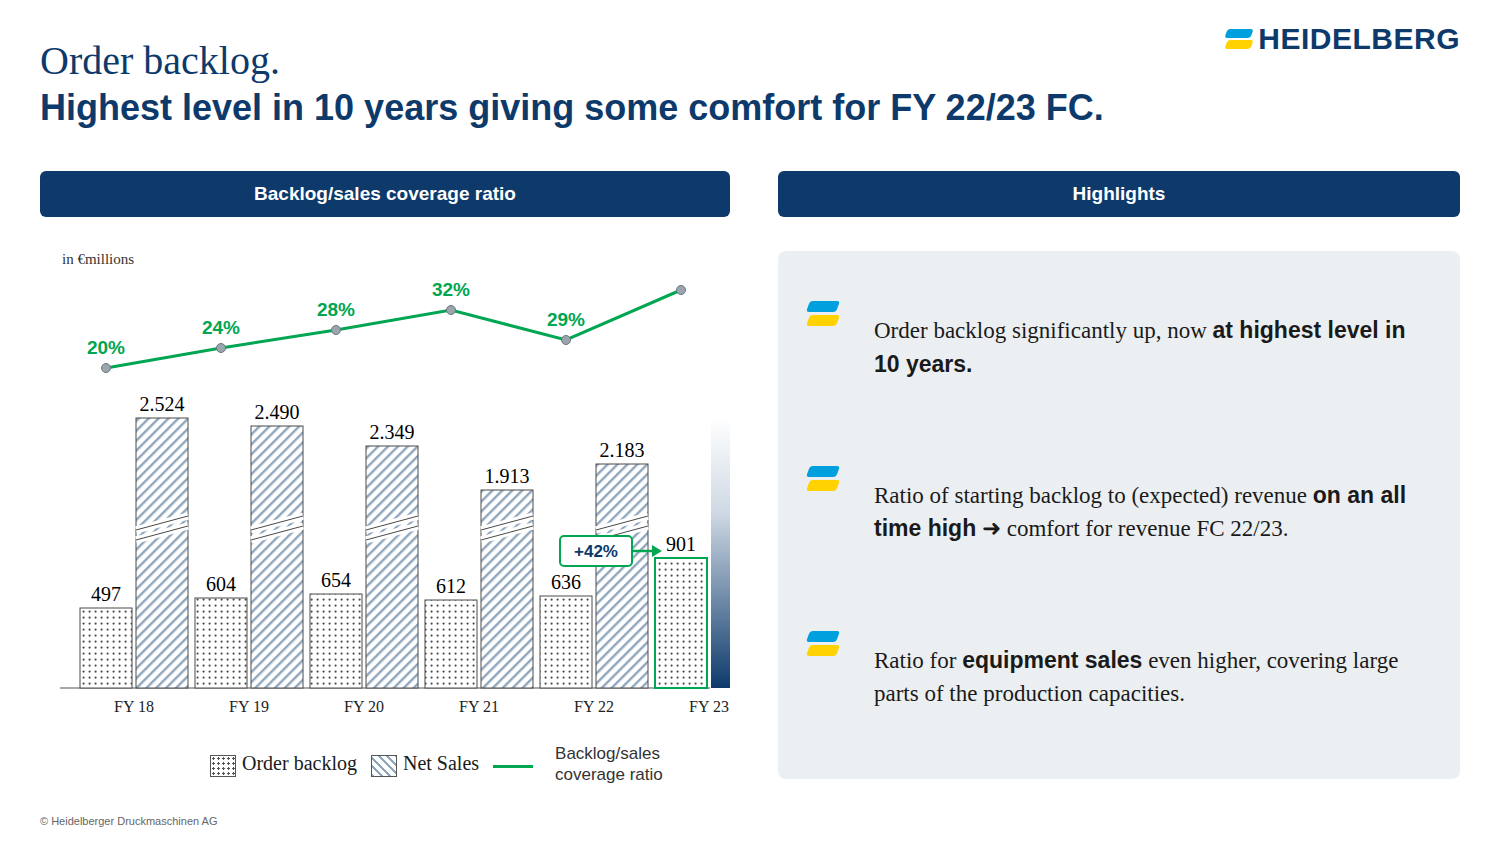HEIDELBERG
Order backlog.
Highest level in 10 years giving some comfort for FY 22/23 FC.
Backlog/sales coverage ratio
in €millions
497 2.524 604 2.490 654 2.349 612 1.913 636 2.183 901 +42% 20% 24% 28% 32% 29% FY 18 FY 19 FY 20 FY 21 FY 22 FY 23
Order backlog Net Sales Backlog/sales
coverage ratio
Highlights
Order backlog significantly up, now at highest level in 10 years.
Ratio of starting backlog to (expected) revenue on an all time high ➜ comfort for revenue FC 22/23.
Ratio for equipment sales even higher, covering large parts of the production capacities.
© Heidelberger Druckmaschinen AG